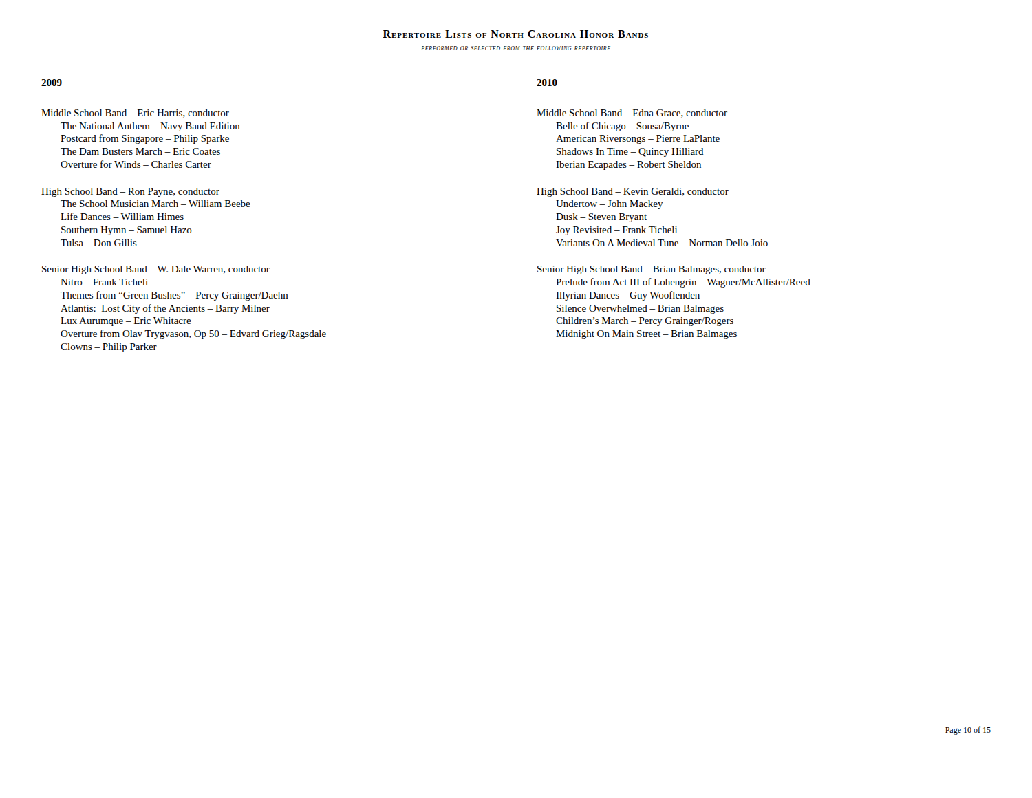Repertoire Lists of North Carolina Honor Bands
performed or selected from the following repertoire
2009
Middle School Band – Eric Harris, conductor
The National Anthem – Navy Band Edition
Postcard from Singapore – Philip Sparke
The Dam Busters March – Eric Coates
Overture for Winds – Charles Carter
High School Band – Ron Payne, conductor
The School Musician March – William Beebe
Life Dances – William Himes
Southern Hymn – Samuel Hazo
Tulsa – Don Gillis
Senior High School Band – W. Dale Warren, conductor
Nitro – Frank Ticheli
Themes from “Green Bushes” – Percy Grainger/Daehn
Atlantis: Lost City of the Ancients – Barry Milner
Lux Aurumque – Eric Whitacre
Overture from Olav Trygvason, Op 50 – Edvard Grieg/Ragsdale
Clowns – Philip Parker
2010
Middle School Band – Edna Grace, conductor
Belle of Chicago – Sousa/Byrne
American Riversongs – Pierre LaPlante
Shadows In Time – Quincy Hilliard
Iberian Ecapades – Robert Sheldon
High School Band – Kevin Geraldi, conductor
Undertow – John Mackey
Dusk – Steven Bryant
Joy Revisited – Frank Ticheli
Variants On A Medieval Tune – Norman Dello Joio
Senior High School Band – Brian Balmages, conductor
Prelude from Act III of Lohengrin – Wagner/McAllister/Reed
Illyrian Dances – Guy Wooflenden
Silence Overwhelmed – Brian Balmages
Children’s March – Percy Grainger/Rogers
Midnight On Main Street – Brian Balmages
Page 10 of 15